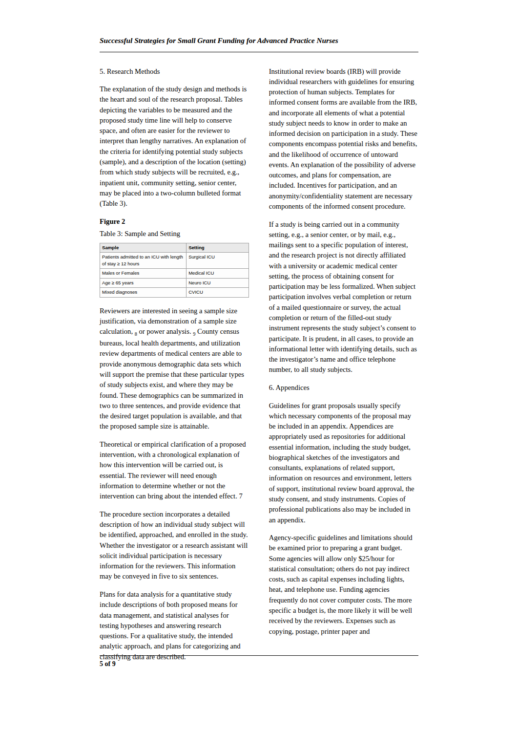Successful Strategies for Small Grant Funding for Advanced Practice Nurses
5. Research Methods
The explanation of the study design and methods is the heart and soul of the research proposal. Tables depicting the variables to be measured and the proposed study time line will help to conserve space, and often are easier for the reviewer to interpret than lengthy narratives. An explanation of the criteria for identifying potential study subjects (sample), and a description of the location (setting) from which study subjects will be recruited, e.g., inpatient unit, community setting, senior center, may be placed into a two-column bulleted format (Table 3).
Figure 2
Table 3: Sample and Setting
| Sample | Setting |
| --- | --- |
| Patients admitted to an ICU with length of stay ≥ 12 hours | Surgical ICU |
| Males or Females | Medical ICU |
| Age ≥ 65 years | Neuro ICU |
| Mixed diagnoses | CVICU |
Reviewers are interested in seeing a sample size justification, via demonstration of a sample size calculation, 8 or power analysis. 9 County census bureaus, local health departments, and utilization review departments of medical centers are able to provide anonymous demographic data sets which will support the premise that these particular types of study subjects exist, and where they may be found. These demographics can be summarized in two to three sentences, and provide evidence that the desired target population is available, and that the proposed sample size is attainable.
Theoretical or empirical clarification of a proposed intervention, with a chronological explanation of how this intervention will be carried out, is essential. The reviewer will need enough information to determine whether or not the intervention can bring about the intended effect. 7
The procedure section incorporates a detailed description of how an individual study subject will be identified, approached, and enrolled in the study. Whether the investigator or a research assistant will solicit individual participation is necessary information for the reviewers. This information may be conveyed in five to six sentences.
Plans for data analysis for a quantitative study include descriptions of both proposed means for data management, and statistical analyses for testing hypotheses and answering research questions. For a qualitative study, the intended analytic approach, and plans for categorizing and classifying data are described.
Institutional review boards (IRB) will provide individual researchers with guidelines for ensuring protection of human subjects. Templates for informed consent forms are available from the IRB, and incorporate all elements of what a potential study subject needs to know in order to make an informed decision on participation in a study. These components encompass potential risks and benefits, and the likelihood of occurrence of untoward events. An explanation of the possibility of adverse outcomes, and plans for compensation, are included. Incentives for participation, and an anonymity/confidentiality statement are necessary components of the informed consent procedure.
If a study is being carried out in a community setting, e.g., a senior center, or by mail, e.g., mailings sent to a specific population of interest, and the research project is not directly affiliated with a university or academic medical center setting, the process of obtaining consent for participation may be less formalized. When subject participation involves verbal completion or return of a mailed questionnaire or survey, the actual completion or return of the filled-out study instrument represents the study subject’s consent to participate. It is prudent, in all cases, to provide an informational letter with identifying details, such as the investigator’s name and office telephone number, to all study subjects.
6. Appendices
Guidelines for grant proposals usually specify which necessary components of the proposal may be included in an appendix. Appendices are appropriately used as repositories for additional essential information, including the study budget, biographical sketches of the investigators and consultants, explanations of related support, information on resources and environment, letters of support, institutional review board approval, the study consent, and study instruments. Copies of professional publications also may be included in an appendix.
Agency-specific guidelines and limitations should be examined prior to preparing a grant budget. Some agencies will allow only $25/hour for statistical consultation; others do not pay indirect costs, such as capital expenses including lights, heat, and telephone use. Funding agencies frequently do not cover computer costs. The more specific a budget is, the more likely it will be well received by the reviewers. Expenses such as copying, postage, printer paper and
5 of 9